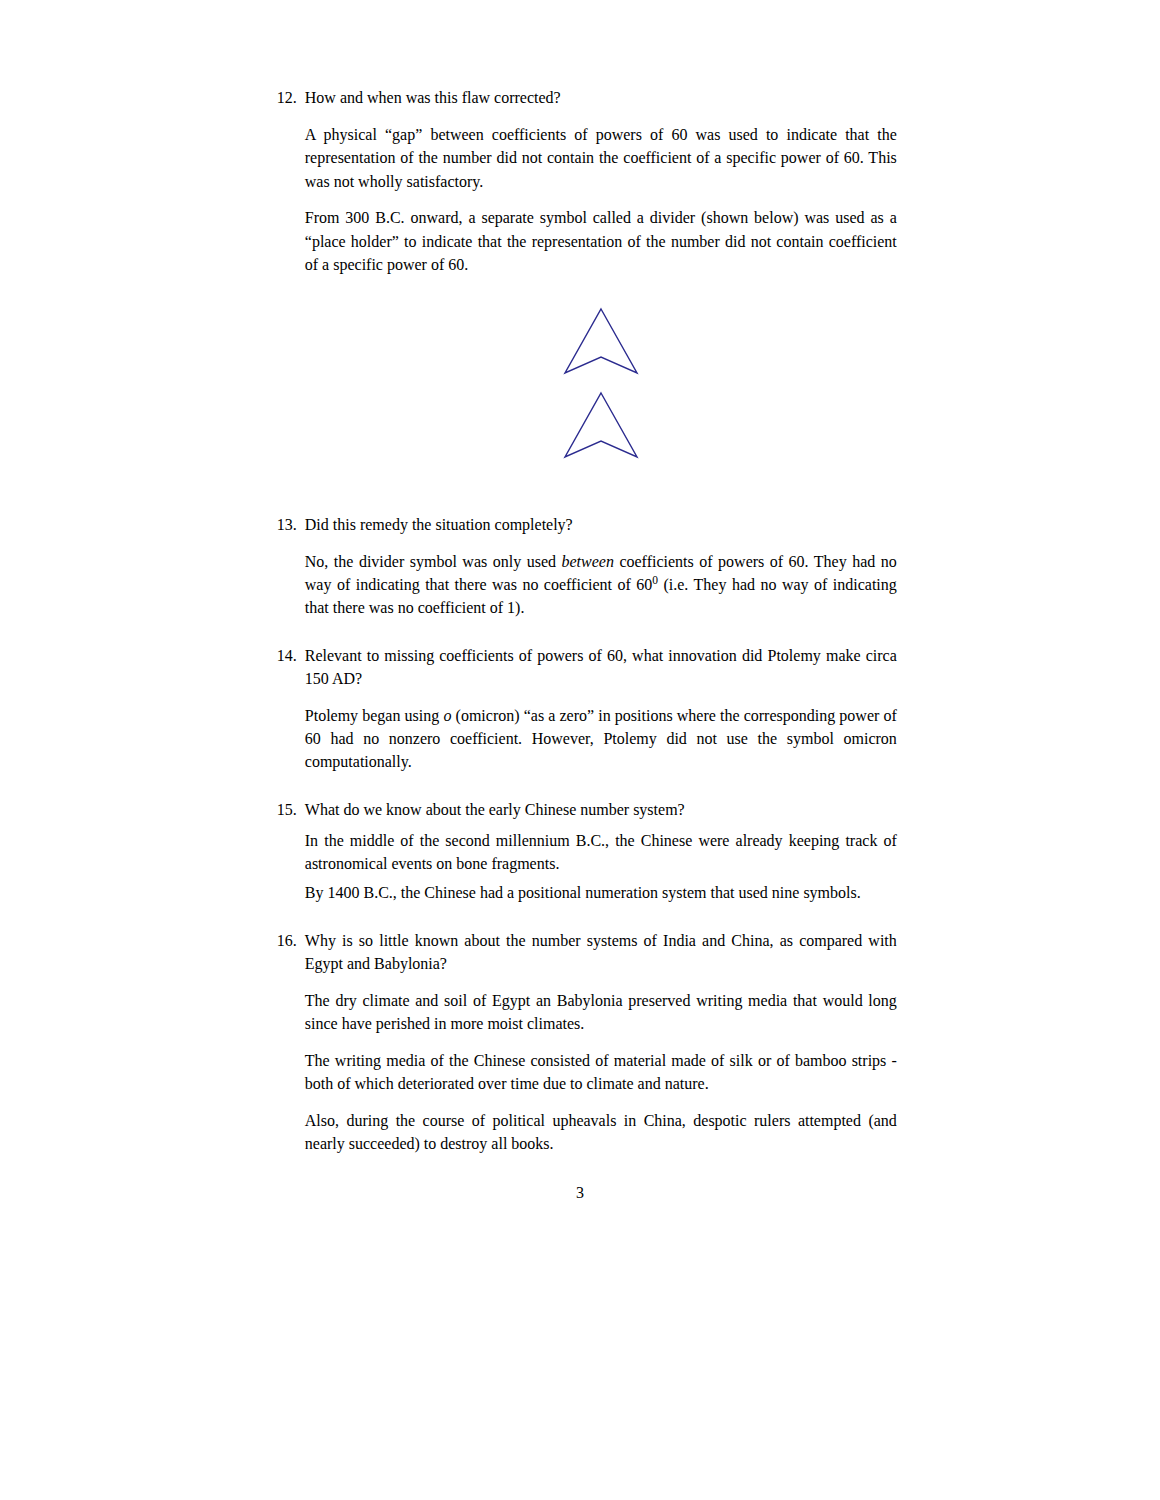12.
How and when was this flaw corrected?
A physical “gap” between coefficients of powers of 60 was used to indicate that the representation of the number did not contain the coefficient of a specific power of 60. This was not wholly satisfactory.
From 300 B.C. onward, a separate symbol called a divider (shown below) was used as a “place holder” to indicate that the representation of the number did not contain coefficient of a specific power of 60.
13.
Did this remedy the situation completely?
No, the divider symbol was only used between coefficients of powers of 60. They had no way of indicating that there was no coefficient of 600 (i.e. They had no way of indicating that there was no coefficient of 1).
14.
Relevant to missing coefficients of powers of 60, what innovation did Ptolemy make circa 150 AD?
Ptolemy began using o (omicron) “as a zero” in positions where the corresponding power of 60 had no nonzero coefficient. However, Ptolemy did not use the symbol omicron computationally.
15.
What do we know about the early Chinese number system?
In the middle of the second millennium B.C., the Chinese were already keeping track of astronomical events on bone fragments.
By 1400 B.C., the Chinese had a positional numeration system that used nine symbols.
16.
Why is so little known about the number systems of India and China, as compared with Egypt and Babylonia?
The dry climate and soil of Egypt an Babylonia preserved writing media that would long since have perished in more moist climates.
The writing media of the Chinese consisted of material made of silk or of bamboo strips - both of which deteriorated over time due to climate and nature.
Also, during the course of political upheavals in China, despotic rulers attempted (and nearly succeeded) to destroy all books.
3